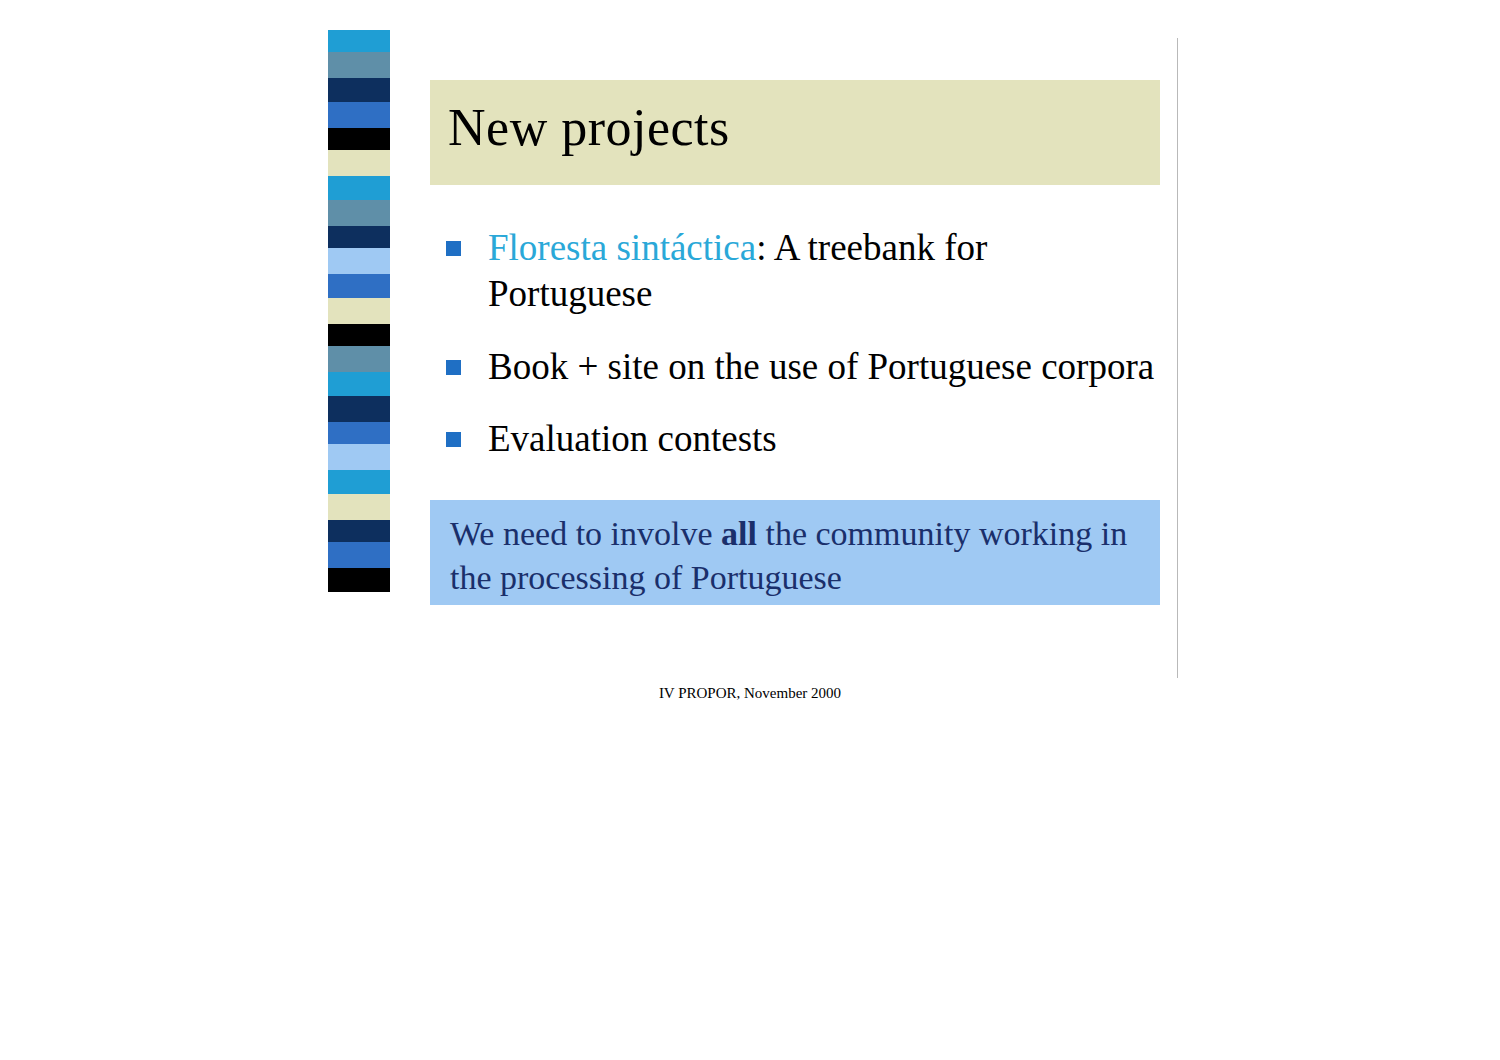New projects
Floresta sintáctica: A treebank for Portuguese
Book + site on the use of Portuguese corpora
Evaluation contests
We need to involve all the community working in the processing of Portuguese
IV PROPOR, November 2000